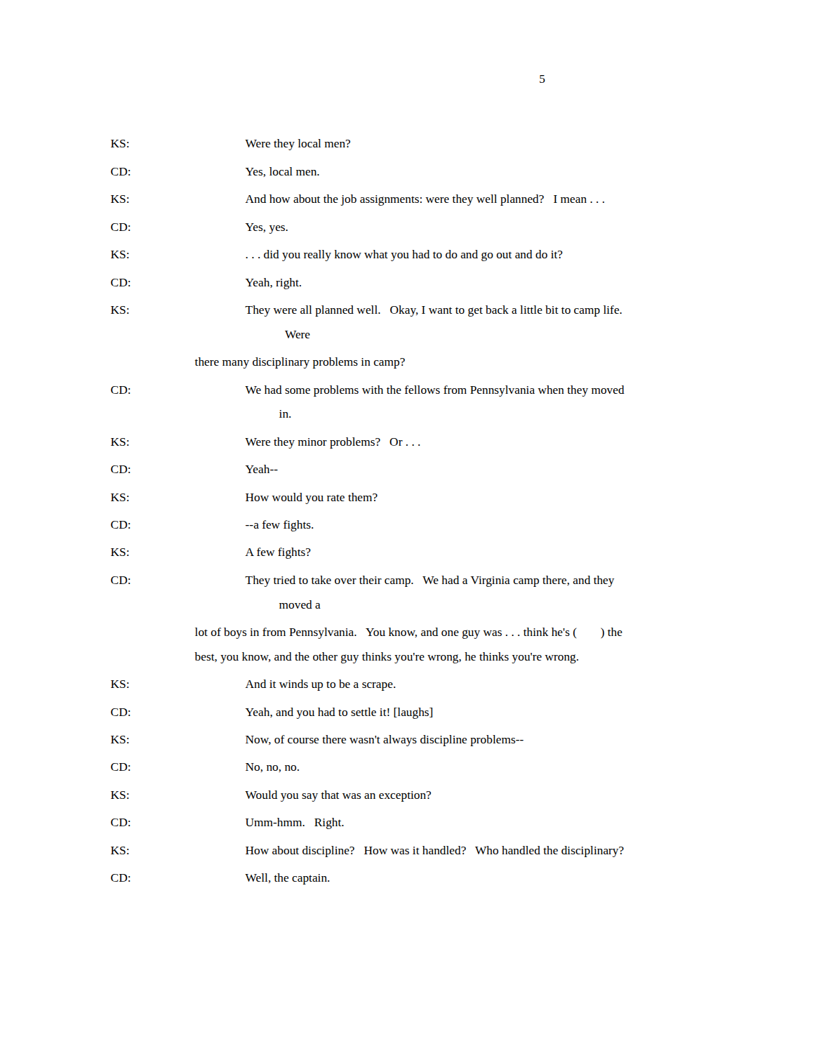5
KS: Were they local men?
CD: Yes, local men.
KS: And how about the job assignments: were they well planned? I mean . . .
CD: Yes, yes.
KS:. . . did you really know what you had to do and go out and do it?
CD: Yeah, right.
KS: They were all planned well. Okay, I want to get back a little bit to camp life. Were
there many disciplinary problems in camp?
CD: We had some problems with the fellows from Pennsylvania when they moved in.
KS: Were they minor problems? Or . . .
CD: Yeah--
KS: How would you rate them?
CD:--a few fights.
KS: A few fights?
CD: They tried to take over their camp. We had a Virginia camp there, and they moved a
lot of boys in from Pennsylvania. You know, and one guy was . . . think he's ( ) the best, you know, and the other guy thinks you're wrong, he thinks you're wrong.
KS: And it winds up to be a scrape.
CD: Yeah, and you had to settle it! [laughs]
KS: Now, of course there wasn't always discipline problems--
CD: No, no, no.
KS: Would you say that was an exception?
CD: Umm-hmm. Right.
KS: How about discipline? How was it handled? Who handled the disciplinary?
CD: Well, the captain.